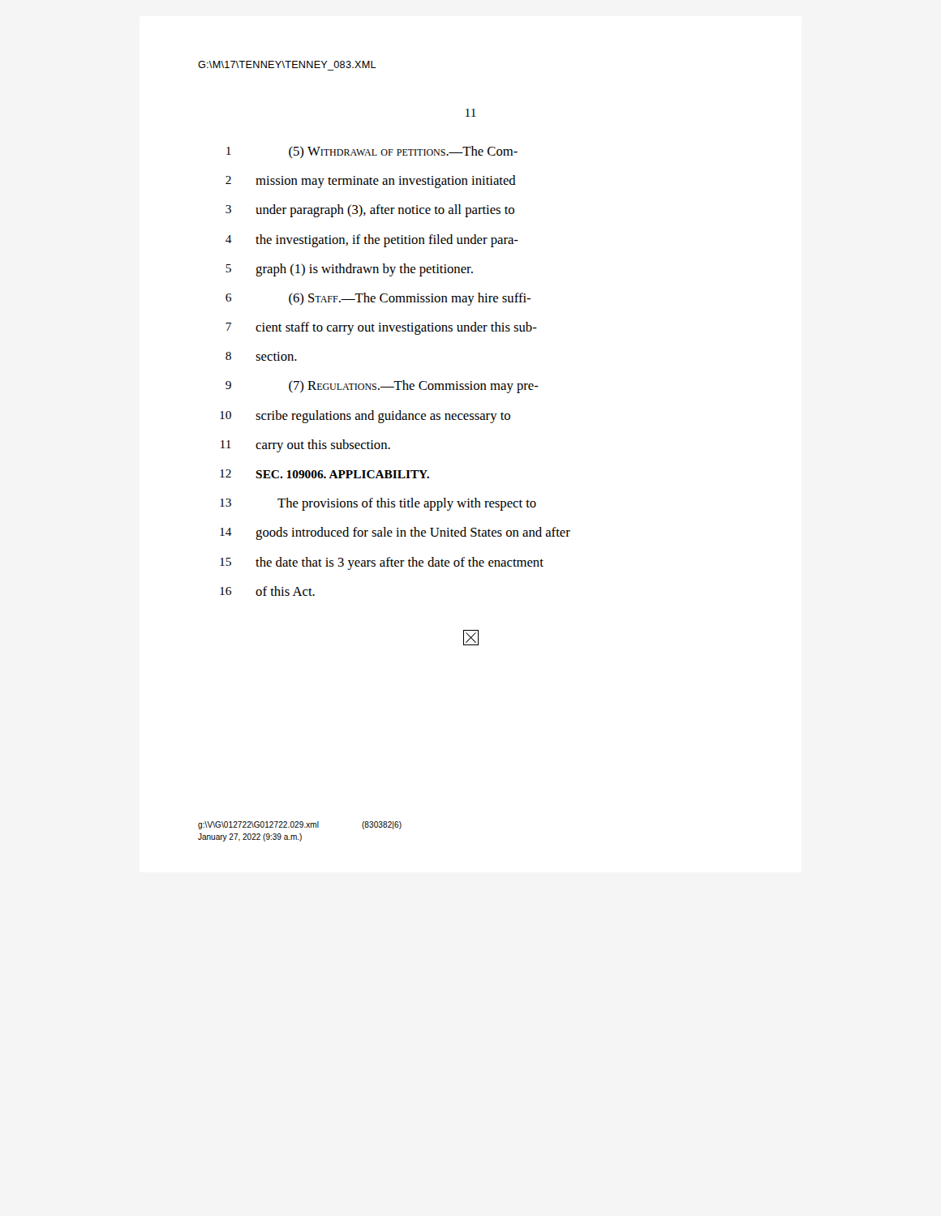G:\M\17\TENNEY\TENNEY_083.XML
11
| 1 | (5) Withdrawal of petitions. —The Com- |
| 2 | mission may terminate an investigation initiated |
| 3 | under paragraph (3), after notice to all parties to |
| 4 | the investigation, if the petition filed under para- |
| 5 | graph (1) is withdrawn by the petitioner. |
| 6 | (6) Staff. —The Commission may hire suffi- |
| 7 | cient staff to carry out investigations under this sub- |
| 8 | section. |
| 9 | (7) Regulations. —The Commission may pre- |
| 10 | scribe regulations and guidance as necessary to |
| 11 | carry out this subsection. |
| 12 | SEC. 109006. APPLICABILITY. |
| 13 | The provisions of this title apply with respect to |
| 14 | goods introduced for sale in the United States on and after |
| 15 | the date that is 3 years after the date of the enactment |
| 16 | of this Act. |
g:\V\G\012722\G012722.029.xml (830382|6)
January 27, 2022 (9:39 a.m.)